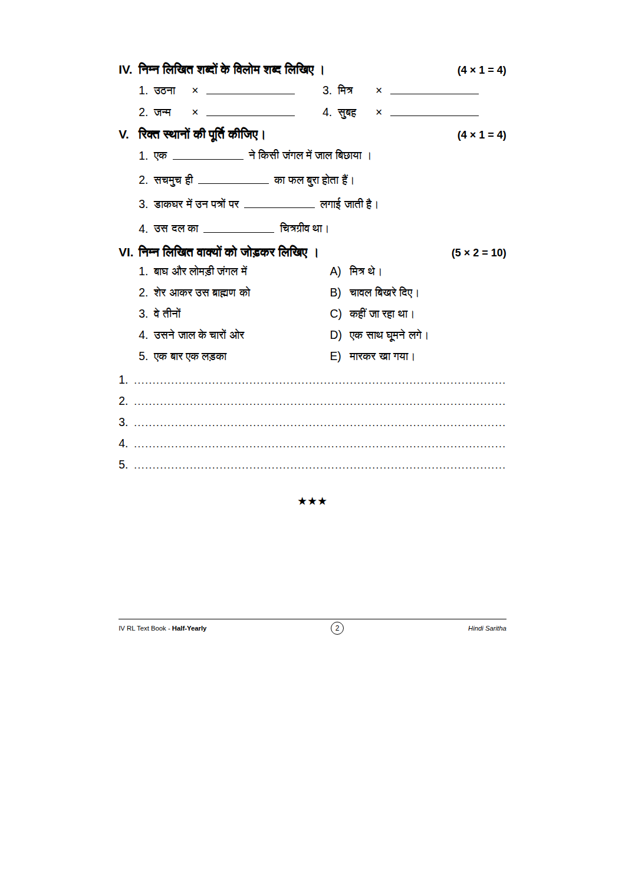IV. निम्न लिखित शब्दों के विलोम शब्द लिखिए । (4 × 1 = 4)
1. उठना ×
3. मित्र ×
2. जन्म ×
4. सुबह ×
V. रिक्त स्थानों की पूर्ति कीजिए। (4 × 1 = 4)
1. एक ने किसी जंगल में जाल बिछाया ।
2. सचमुच ही का फल बुरा होता हैं।
3. डाकघर में उन पत्रों पर लगाई जाती है।
4. उस दल का चित्रग्रीव था।
VI. निम्न लिखित वाक्यों को जोड़कर लिखिए । (5 × 2 = 10)
1. बाघ और लोमड़ी जंगल में
A) मित्र थे।
2. शेर आकर उस ब्राह्मण को
B) चावल बिखरे दिए।
3. वे तीनों
C) कहीं जा रहा था।
4. उसने जाल के चारों ओर
D) एक साथ घूमने लगे।
5. एक बार एक लड़का
E) मारकर खा गया।
1. .................................................................................................................
2. .................................................................................................................
3. .................................................................................................................
4. .................................................................................................................
5. .................................................................................................................
★★★
IV RL Text Book - Half-Yearly
2
Hindi Saritha